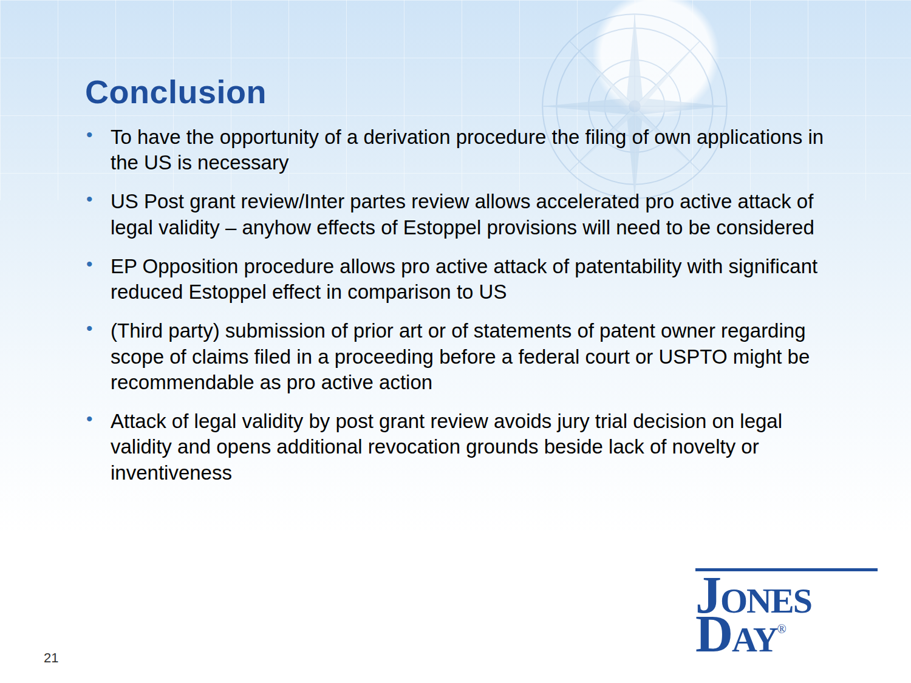Conclusion
To have the opportunity of a derivation procedure the filing of own applications in the US is necessary
US Post grant review/Inter partes review allows accelerated pro active attack of legal validity – anyhow effects of Estoppel provisions will need to be considered
EP Opposition procedure allows pro active attack of patentability with significant reduced Estoppel effect in comparison to US
(Third party) submission of prior art or of statements of patent owner regarding scope of claims filed in a proceeding before a federal court or USPTO might be recommendable as pro active action
Attack of legal validity by post grant review avoids jury trial decision on legal validity and opens additional revocation grounds beside lack of novelty or inventiveness
21
JONES
DAY®